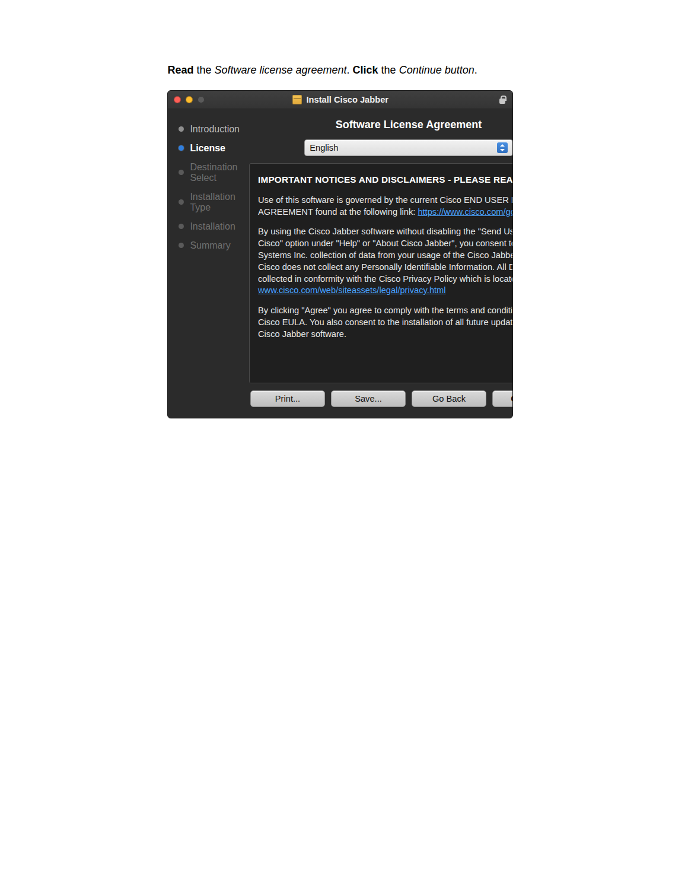Read the Software license agreement. Click the Continue button.
Install Cisco Jabber
Introduction
License
Destination Select
Installation Type
Installation
Summary
Software License Agreement
English
IMPORTANT NOTICES AND DISCLAIMERS - PLEASE READ
Use of this software is governed by the current Cisco END USER LICENSE AGREEMENT found at the following link: https://www.cisco.com/go/eula
By using the Cisco Jabber software without disabling the "Send Usage Data to Cisco" option under "Help" or "About Cisco Jabber", you consent to Cisco Systems Inc. collection of data from your usage of the Cisco Jabber software. Cisco does not collect any Personally Identifiable Information. All Data is collected in conformity with the Cisco Privacy Policy which is located at https://www.cisco.com/web/siteassets/legal/privacy.html
By clicking "Agree" you agree to comply with the terms and conditions of the Cisco EULA. You also consent to the installation of all future updates of the Cisco Jabber software.
Print...
Save...
Go Back
Continue